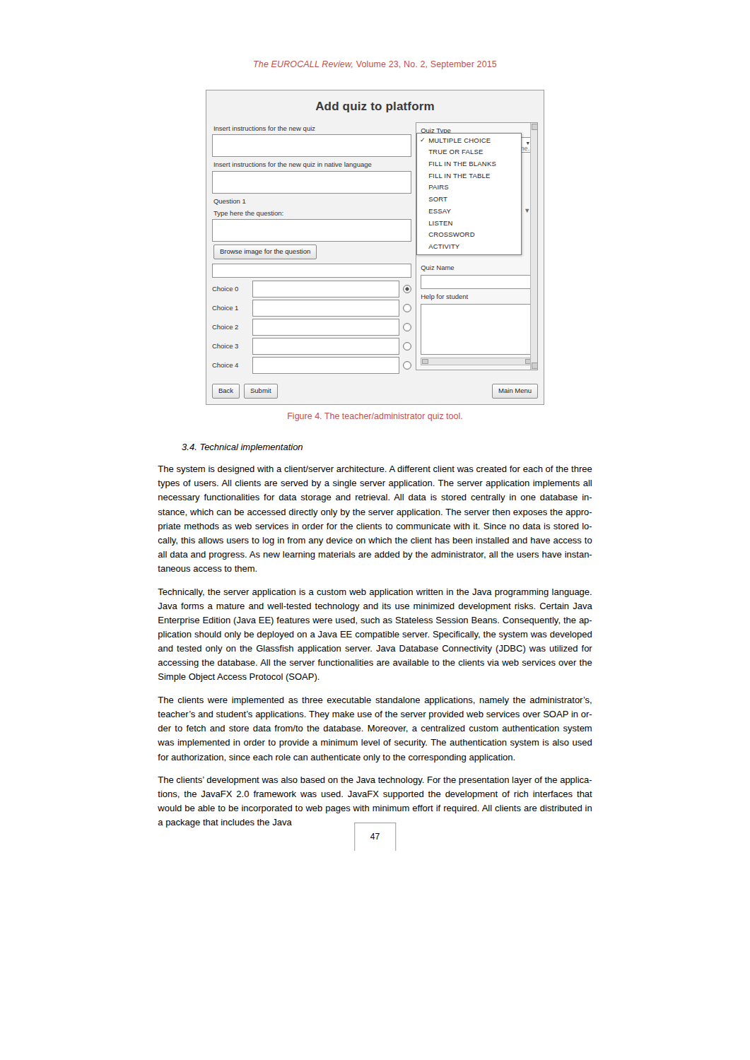The EUROCALL Review, Volume 23, No. 2, September 2015
Add quiz to platform
Insert instructions for the new quiz
Insert instructions for the new quiz in native language
Question 1 Type here the question:
Browse image for the question
Choice 0
Choice 1
Choice 2
Choice 3
Choice 4
Quiz Type
MULTIPLE CHOICE
TRUE OR FALSE
FILL IN THE BLANKS
FILL IN THE TABLE
PAIRS
SORT
ESSAY
LISTEN
CROSSWORD
ACTIVITY
eme...
▼
Quiz Name
Help for student
Back Submit
Main Menu
Figure 4. The teacher/administrator quiz tool.
3.4. Technical implementation
The system is designed with a client/server architecture. A different client was created for each of the three types of users. All clients are served by a single server application. The server application implements all necessary functionalities for data storage and retrieval. All data is stored centrally in one database instance, which can be accessed directly only by the server application. The server then exposes the appropriate methods as web services in order for the clients to communicate with it. Since no data is stored locally, this allows users to log in from any device on which the client has been installed and have access to all data and progress. As new learning materials are added by the administrator, all the users have instantaneous access to them.
Technically, the server application is a custom web application written in the Java programming language. Java forms a mature and well-tested technology and its use minimized development risks. Certain Java Enterprise Edition (Java EE) features were used, such as Stateless Session Beans. Consequently, the application should only be deployed on a Java EE compatible server. Specifically, the system was developed and tested only on the Glassfish application server. Java Database Connectivity (JDBC) was utilized for accessing the database. All the server functionalities are available to the clients via web services over the Simple Object Access Protocol (SOAP).
The clients were implemented as three executable standalone applications, namely the administrator’s, teacher’s and student’s applications. They make use of the server provided web services over SOAP in order to fetch and store data from/to the database. Moreover, a centralized custom authentication system was implemented in order to provide a minimum level of security. The authentication system is also used for authorization, since each role can authenticate only to the corresponding application.
The clients’ development was also based on the Java technology. For the presentation layer of the applications, the JavaFX 2.0 framework was used. JavaFX supported the development of rich interfaces that would be able to be incorporated to web pages with minimum effort if required. All clients are distributed in a package that includes the Java
47